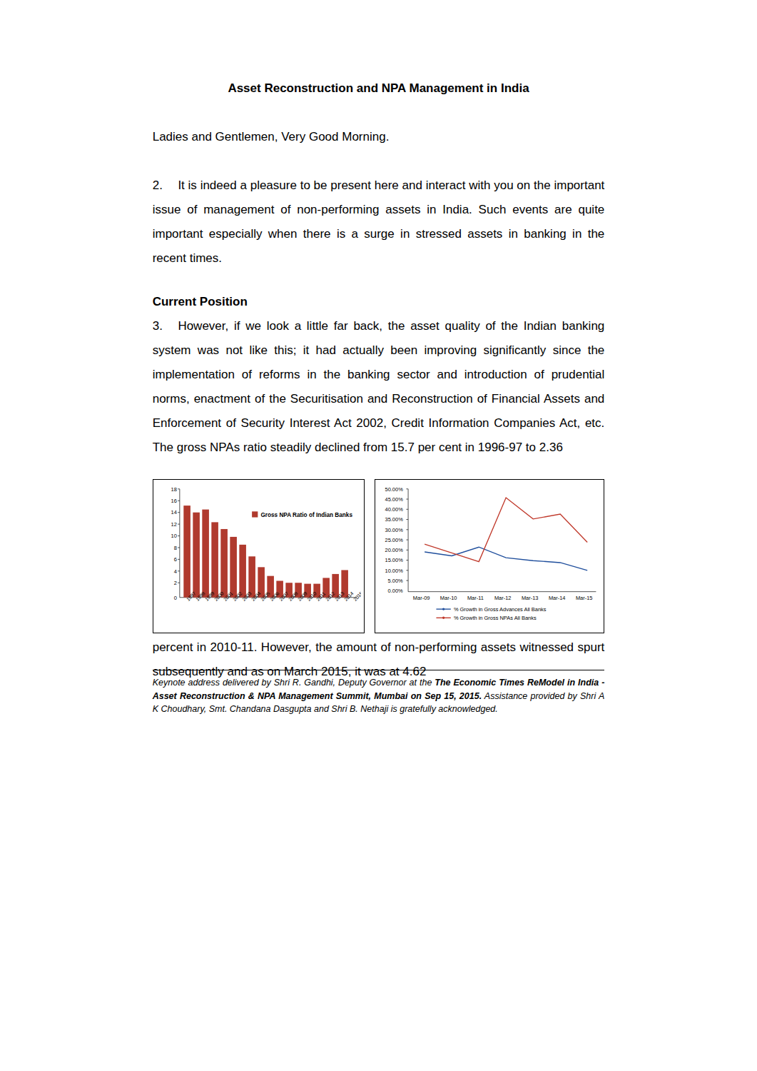Asset Reconstruction and NPA Management in India
Ladies and Gentlemen, Very Good Morning.
2. It is indeed a pleasure to be present here and interact with you on the important issue of management of non-performing assets in India. Such events are quite important especially when there is a surge in stressed assets in banking in the recent times.
Current Position
3. However, if we look a little far back, the asset quality of the Indian banking system was not like this; it had actually been improving significantly since the implementation of reforms in the banking sector and introduction of prudential norms, enactment of the Securitisation and Reconstruction of Financial Assets and Enforcement of Security Interest Act 2002, Credit Information Companies Act, etc. The gross NPAs ratio steadily declined from 15.7 per cent in 1996-97 to 2.36
18 16 14 12 10 8 6 4 2 0 Gross NPA Ratio of Indian Banks 1997 1998 1999 2000 2001 2002 2003 2004 2005 2006 2007 2008 2009 2010 2011 2012 2013 2014 2015
50.00% 45.00% 40.00% 35.00% 30.00% 25.00% 20.00% 15.00% 10.00% 5.00% 0.00% Mar-09 Mar-10 Mar-11 Mar-12 Mar-13 Mar-14 Mar-15 % Growth in Gross Advances All Banks % Growth in Gross NPAs All Banks
percent in 2010-11. However, the amount of non-performing assets witnessed spurt subsequently and as on March 2015, it was at 4.62
Keynote address delivered by Shri R. Gandhi, Deputy Governor at the The Economic Times ReModel in India - Asset Reconstruction & NPA Management Summit, Mumbai on Sep 15, 2015. Assistance provided by Shri A K Choudhary, Smt. Chandana Dasgupta and Shri B. Nethaji is gratefully acknowledged.